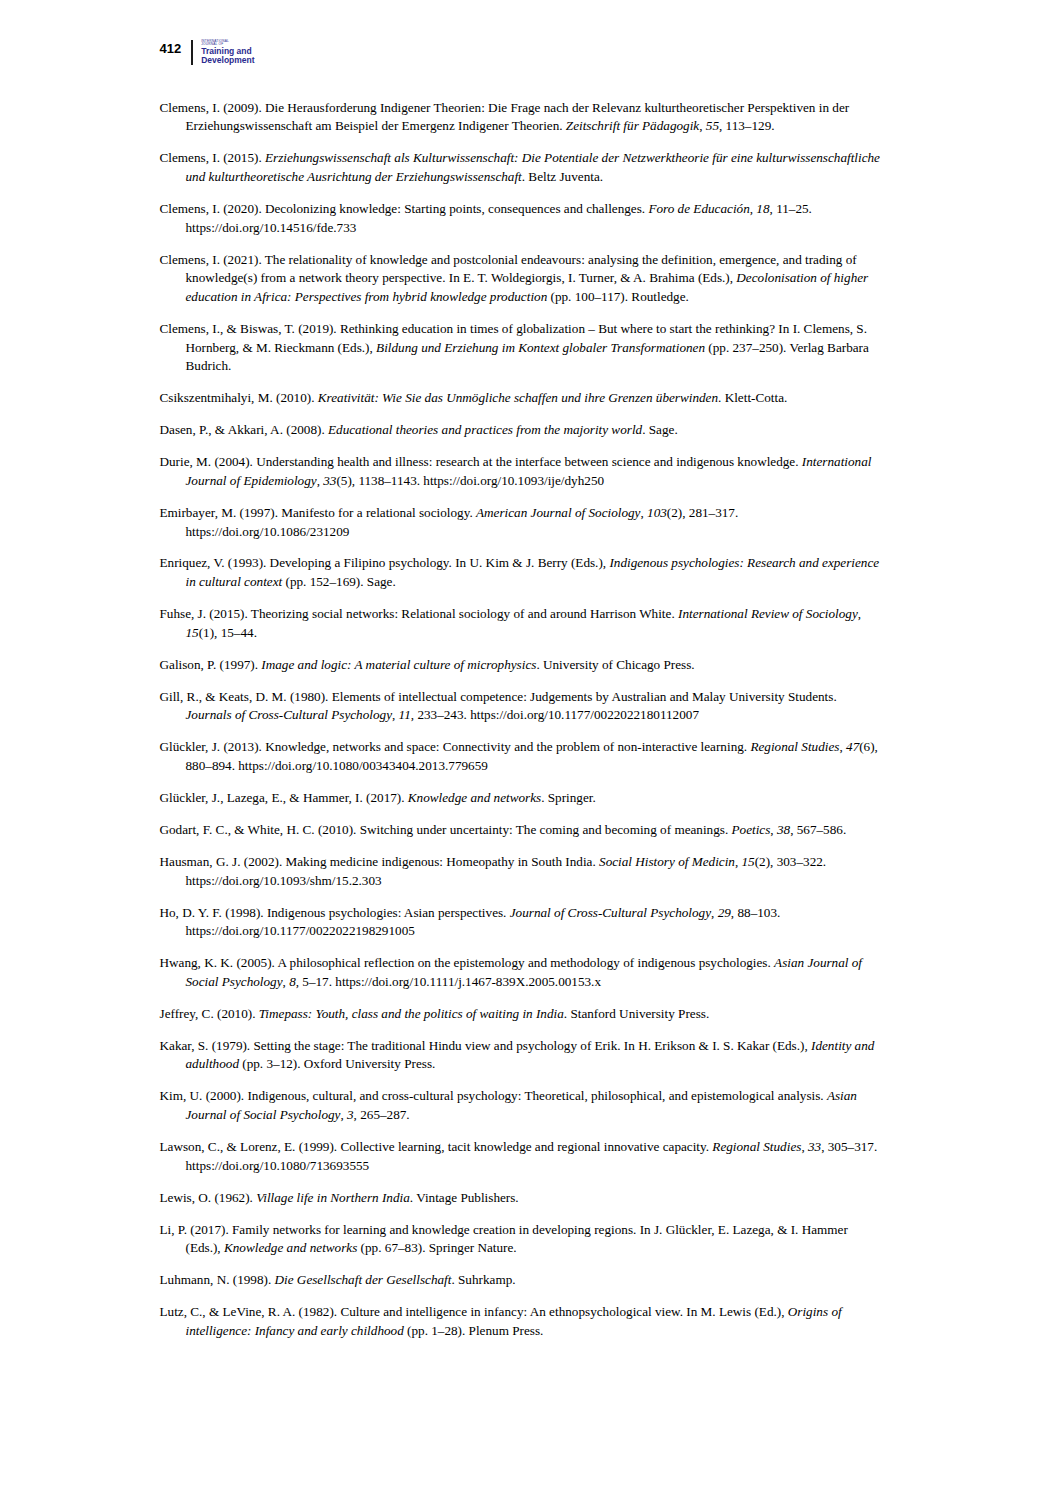412
International Journal of Training and Development
Clemens, I. (2009). Die Herausforderung Indigener Theorien: Die Frage nach der Relevanz kulturtheoretischer Perspektiven in der Erziehungswissenschaft am Beispiel der Emergenz Indigener Theorien. Zeitschrift für Pädagogik, 55, 113–129.
Clemens, I. (2015). Erziehungswissenschaft als Kulturwissenschaft: Die Potentiale der Netzwerktheorie für eine kulturwissenschaftliche und kulturtheoretische Ausrichtung der Erziehungswissenschaft. Beltz Juventa.
Clemens, I. (2020). Decolonizing knowledge: Starting points, consequences and challenges. Foro de Educación, 18, 11–25. https://doi.org/10.14516/fde.733
Clemens, I. (2021). The relationality of knowledge and postcolonial endeavours: analysing the definition, emergence, and trading of knowledge(s) from a network theory perspective. In E. T. Woldegiorgis, I. Turner, & A. Brahima (Eds.), Decolonisation of higher education in Africa: Perspectives from hybrid knowledge production (pp. 100–117). Routledge.
Clemens, I., & Biswas, T. (2019). Rethinking education in times of globalization – But where to start the rethinking? In I. Clemens, S. Hornberg, & M. Rieckmann (Eds.), Bildung und Erziehung im Kontext globaler Transformationen (pp. 237–250). Verlag Barbara Budrich.
Csikszentmihalyi, M. (2010). Kreativität: Wie Sie das Unmögliche schaffen und ihre Grenzen überwinden. Klett-Cotta.
Dasen, P., & Akkari, A. (2008). Educational theories and practices from the majority world. Sage.
Durie, M. (2004). Understanding health and illness: research at the interface between science and indigenous knowledge. International Journal of Epidemiology, 33(5), 1138–1143. https://doi.org/10.1093/ije/dyh250
Emirbayer, M. (1997). Manifesto for a relational sociology. American Journal of Sociology, 103(2), 281–317. https://doi.org/10.1086/231209
Enriquez, V. (1993). Developing a Filipino psychology. In U. Kim & J. Berry (Eds.), Indigenous psychologies: Research and experience in cultural context (pp. 152–169). Sage.
Fuhse, J. (2015). Theorizing social networks: Relational sociology of and around Harrison White. International Review of Sociology, 15(1), 15–44.
Galison, P. (1997). Image and logic: A material culture of microphysics. University of Chicago Press.
Gill, R., & Keats, D. M. (1980). Elements of intellectual competence: Judgements by Australian and Malay University Students. Journals of Cross-Cultural Psychology, 11, 233–243. https://doi.org/10.1177/0022022180112007
Glückler, J. (2013). Knowledge, networks and space: Connectivity and the problem of non-interactive learning. Regional Studies, 47(6), 880–894. https://doi.org/10.1080/00343404.2013.779659
Glückler, J., Lazega, E., & Hammer, I. (2017). Knowledge and networks. Springer.
Godart, F. C., & White, H. C. (2010). Switching under uncertainty: The coming and becoming of meanings. Poetics, 38, 567–586.
Hausman, G. J. (2002). Making medicine indigenous: Homeopathy in South India. Social History of Medicin, 15(2), 303–322. https://doi.org/10.1093/shm/15.2.303
Ho, D. Y. F. (1998). Indigenous psychologies: Asian perspectives. Journal of Cross-Cultural Psychology, 29, 88–103. https://doi.org/10.1177/0022022198291005
Hwang, K. K. (2005). A philosophical reflection on the epistemology and methodology of indigenous psychologies. Asian Journal of Social Psychology, 8, 5–17. https://doi.org/10.1111/j.1467-839X.2005.00153.x
Jeffrey, C. (2010). Timepass: Youth, class and the politics of waiting in India. Stanford University Press.
Kakar, S. (1979). Setting the stage: The traditional Hindu view and psychology of Erik. In H. Erikson & I. S. Kakar (Eds.), Identity and adulthood (pp. 3–12). Oxford University Press.
Kim, U. (2000). Indigenous, cultural, and cross-cultural psychology: Theoretical, philosophical, and epistemological analysis. Asian Journal of Social Psychology, 3, 265–287.
Lawson, C., & Lorenz, E. (1999). Collective learning, tacit knowledge and regional innovative capacity. Regional Studies, 33, 305–317. https://doi.org/10.1080/713693555
Lewis, O. (1962). Village life in Northern India. Vintage Publishers.
Li, P. (2017). Family networks for learning and knowledge creation in developing regions. In J. Glückler, E. Lazega, & I. Hammer (Eds.), Knowledge and networks (pp. 67–83). Springer Nature.
Luhmann, N. (1998). Die Gesellschaft der Gesellschaft. Suhrkamp.
Lutz, C., & LeVine, R. A. (1982). Culture and intelligence in infancy: An ethnopsychological view. In M. Lewis (Ed.), Origins of intelligence: Infancy and early childhood (pp. 1–28). Plenum Press.